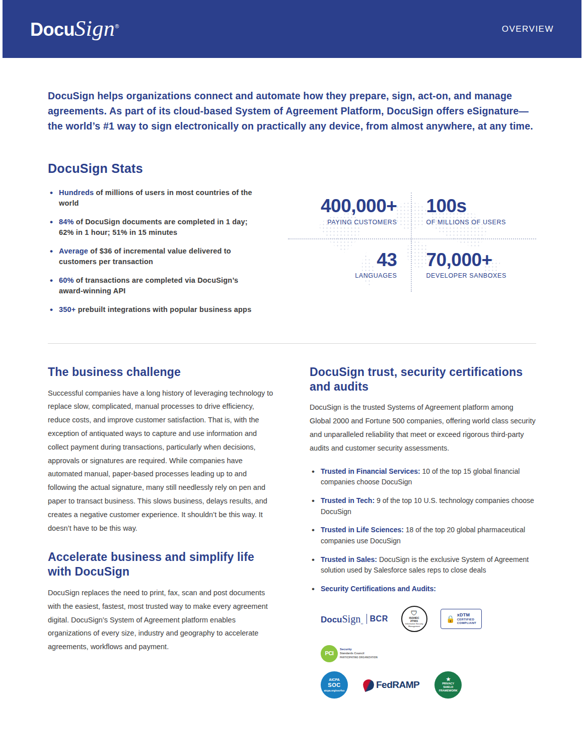Docu Sign®
OVERVIEW
DocuSign helps organizations connect and automate how they prepare, sign, act-on, and manage agreements. As part of its cloud-based System of Agreement Platform, DocuSign offers eSignature—the world’s #1 way to sign electronically on practically any device, from almost anywhere, at any time.
DocuSign Stats
Hundreds of millions of users in most countries of the world
84% of DocuSign documents are completed in 1 day; 62% in 1 hour; 51% in 15 minutes
Average of $36 of incremental value delivered to customers per transaction
60% of transactions are completed via DocuSign’s award-winning API
350+ prebuilt integrations with popular business apps
400,000+
PAYING CUSTOMERS
100s
OF MILLIONS OF USERS
43
LANGUAGES
70,000+
DEVELOPER SANBOXES
The business challenge
Successful companies have a long history of leveraging technology to replace slow, complicated, manual processes to drive efficiency, reduce costs, and improve customer satisfaction. That is, with the exception of antiquated ways to capture and use information and collect payment during transactions, particularly when decisions, approvals or signatures are required. While companies have automated manual, paper-based processes leading up to and following the actual signature, many still needlessly rely on pen and paper to transact business. This slows business, delays results, and creates a negative customer experience. It shouldn’t be this way. It doesn’t have to be this way.
Accelerate business and simplify life with DocuSign
DocuSign replaces the need to print, fax, scan and post documents with the easiest, fastest, most trusted way to make every agreement digital. DocuSign’s System of Agreement platform enables organizations of every size, industry and geography to accelerate agreements, workflows and payment.
DocuSign trust, security certifications and audits
DocuSign is the trusted Systems of Agreement platform among Global 2000 and Fortune 500 companies, offering world class security and unparalleled reliability that meet or exceed rigorous third-party audits and customer security assessments.
Trusted in Financial Services: 10 of the top 15 global financial companies choose DocuSign
Trusted in Tech: 9 of the top 10 U.S. technology companies choose DocuSign
Trusted in Life Sciences: 18 of the top 20 global pharmaceutical companies use DocuSign
Trusted in Sales: DocuSign is the exclusive System of Agreement solution used by Salesforce sales reps to close deals
Security Certifications and Audits:
Docu Sign® BCR
🛡 ISO/IEC
27001 Information Security
Management
🔒 xDTMCERTIFIED
COMPLIANT
PCI
Security
Standards Council PARTICIPATING ORGANIZATION
AICPA SOC aicpa.org/soc4so
FedRAMP
★ PRIVACY
SHIELD
FRAMEWORK